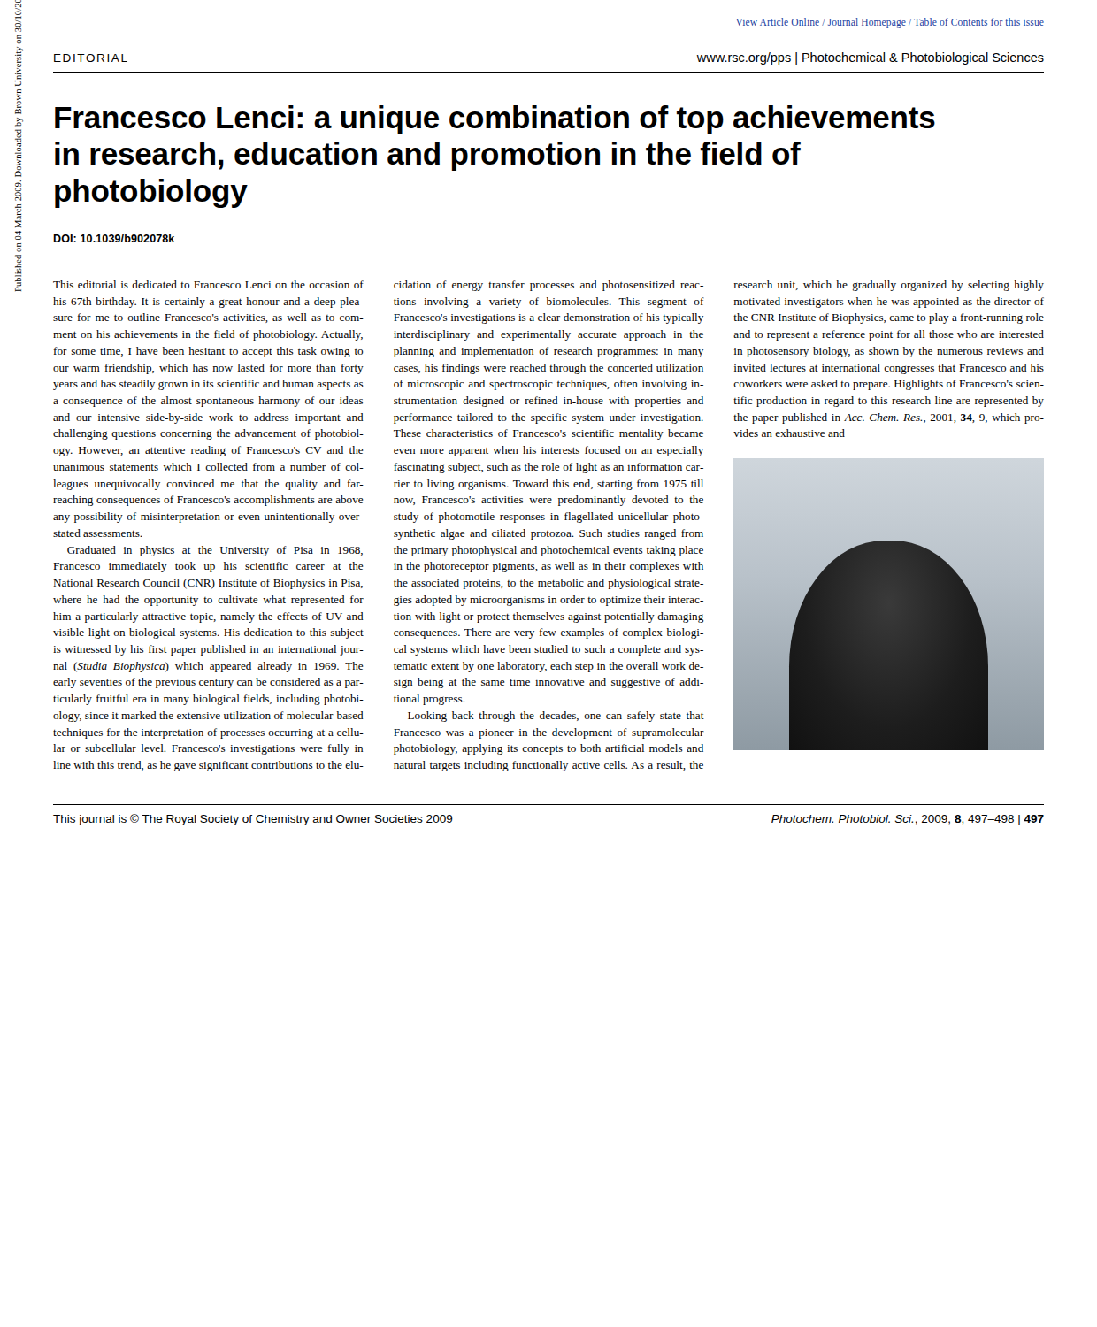Published on 04 March 2009. Downloaded by Brown University on 30/10/2014 18:38:05.
View Article Online / Journal Homepage / Table of Contents for this issue
EDITORIAL
www.rsc.org/pps|Photochemical & Photobiological Sciences
Francesco Lenci: a unique combination of top achievements in research, education and promotion in the field of photobiology
DOI: 10.1039/b902078k
This editorial is dedicated to Francesco Lenci on the occasion of his 67th birthday. It is certainly a great honour and a deep pleasure for me to outline Francesco's activities, as well as to comment on his achievements in the field of photobiology. Actually, for some time, I have been hesitant to accept this task owing to our warm friendship, which has now lasted for more than forty years and has steadily grown in its scientific and human aspects as a consequence of the almost spontaneous harmony of our ideas and our intensive side-by-side work to address important and challenging questions concerning the advancement of photobiology. However, an attentive reading of Francesco's CV and the unanimous statements which I collected from a number of colleagues unequivocally convinced me that the quality and far-reaching consequences of Francesco's accomplishments are above any possibility of misinterpretation or even unintentionally overstated assessments.
Graduated in physics at the University of Pisa in 1968, Francesco immediately took up his scientific career at the National Research Council (CNR) Institute of Biophysics in Pisa, where he had the opportunity to cultivate what represented for him a particularly attractive topic, namely the effects of UV and visible light on biological systems. His dedication to this subject is witnessed by his first paper published in an international journal (Studia Biophysica) which appeared already in 1969. The early seventies of the previous century can be considered as a particularly fruitful era in many biological fields, including photobiology, since it marked the extensive utilization of molecular-based techniques for the interpretation of processes occurring at a cellular or subcellular level. Francesco's investigations were fully in line with this trend, as he gave significant contributions to the elucidation of energy transfer processes and photosensitized reactions involving a variety of biomolecules. This segment of Francesco's investigations is a clear demonstration of his typically interdisciplinary and experimentally accurate approach in the planning and implementation of research programmes: in many cases, his findings were reached through the concerted utilization of microscopic and spectroscopic techniques, often involving instrumentation designed or refined in-house with properties and performance tailored to the specific system under investigation. These characteristics of Francesco's scientific mentality became even more apparent when his interests focused on an especially fascinating subject, such as the role of light as an information carrier to living organisms. Toward this end, starting from 1975 till now, Francesco's activities were predominantly devoted to the study of photomotile responses in flagellated unicellular photosynthetic algae and ciliated protozoa. Such studies ranged from the primary photophysical and photochemical events taking place in the photoreceptor pigments, as well as in their complexes with the associated proteins, to the metabolic and physiological strategies adopted by microorganisms in order to optimize their interaction with light or protect themselves against potentially damaging consequences. There are very few examples of complex biological systems which have been studied to such a complete and systematic extent by one laboratory, each step in the overall work design being at the same time innovative and suggestive of additional progress.
Looking back through the decades, one can safely state that Francesco was a pioneer in the development of supramolecular photobiology, applying its concepts to both artificial models and natural targets including functionally active cells. As a result, the research unit, which he gradually organized by selecting highly motivated investigators when he was appointed as the director of the CNR Institute of Biophysics, came to play a front-running role and to represent a reference point for all those who are interested in photosensory biology, as shown by the numerous reviews and invited lectures at international congresses that Francesco and his coworkers were asked to prepare. Highlights of Francesco's scientific production in regard to this research line are represented by the paper published in Acc. Chem. Res., 2001, 34, 9, which provides an exhaustive and
This journal is © The Royal Society of Chemistry and Owner Societies 2009
Photochem. Photobiol. Sci., 2009, 8, 497–498 | 497